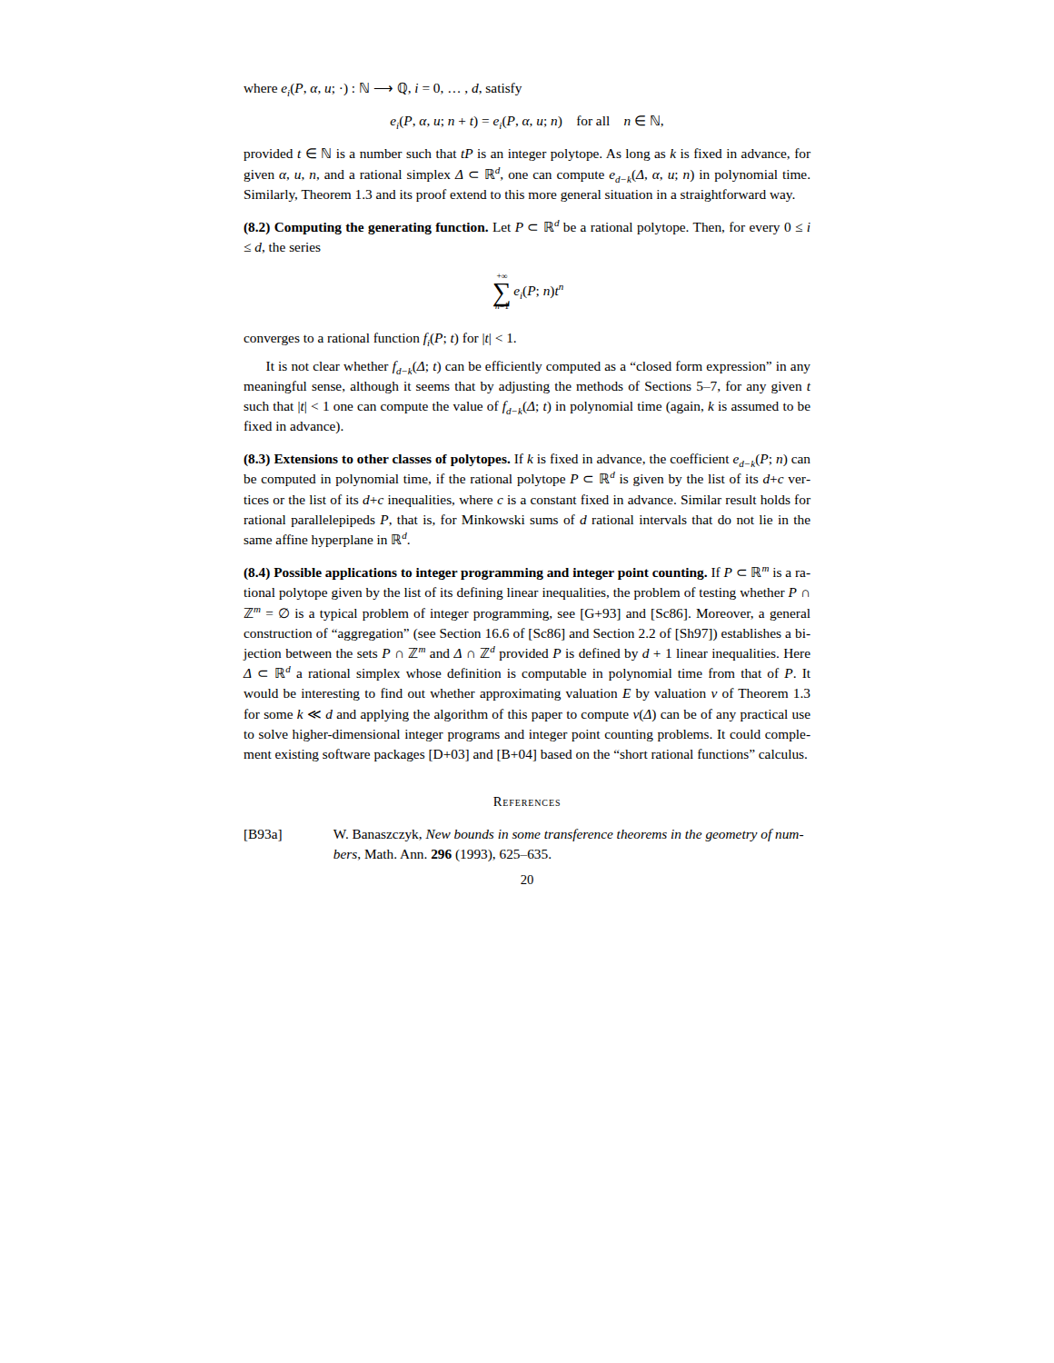where ei(P, α, u; ·) : ℕ ⟶ ℚ, i = 0, … , d, satisfy
ei(P, α, u; n + t) = ei(P, α, u; n) for all n ∈ ℕ,
provided t ∈ ℕ is a number such that tP is an integer polytope. As long as k is fixed in advance, for given α, u, n, and a rational simplex Δ ⊂ ℝd, one can compute ed−k(Δ, α, u; n) in polynomial time. Similarly, Theorem 1.3 and its proof extend to this more general situation in a straightforward way.
(8.2) Computing the generating function. Let P ⊂ ℝd be a rational polytope. Then, for every 0 ≤ i ≤ d, the series
+∞∑n=1 ei(P; n)tn
converges to a rational function fi(P; t) for |t| < 1.
It is not clear whether fd−k(Δ; t) can be efficiently computed as a “closed form expression” in any meaningful sense, although it seems that by adjusting the methods of Sections 5–7, for any given t such that |t| < 1 one can compute the value of fd−k(Δ; t) in polynomial time (again, k is assumed to be fixed in advance).
(8.3) Extensions to other classes of polytopes. If k is fixed in advance, the coefficient ed−k(P; n) can be computed in polynomial time, if the rational polytope P ⊂ ℝd is given by the list of its d+c vertices or the list of its d+c inequalities, where c is a constant fixed in advance. Similar result holds for rational parallelepipeds P, that is, for Minkowski sums of d rational intervals that do not lie in the same affine hyperplane in ℝd.
(8.4) Possible applications to integer programming and integer point counting. If P ⊂ ℝm is a rational polytope given by the list of its defining linear inequalities, the problem of testing whether P ∩ ℤm = ∅ is a typical problem of integer programming, see [G+93] and [Sc86]. Moreover, a general construction of “aggregation” (see Section 16.6 of [Sc86] and Section 2.2 of [Sh97]) establishes a bijection between the sets P ∩ ℤm and Δ ∩ ℤd provided P is defined by d + 1 linear inequalities. Here Δ ⊂ ℝd a rational simplex whose definition is computable in polynomial time from that of P. It would be interesting to find out whether approximating valuation E by valuation ν of Theorem 1.3 for some k ≪ d and applying the algorithm of this paper to compute ν(Δ) can be of any practical use to solve higher-dimensional integer programs and integer point counting problems. It could complement existing software packages [D+03] and [B+04] based on the “short rational functions” calculus.
References
[B93a]
W. Banaszczyk, New bounds in some transference theorems in the geometry of numbers, Math. Ann. 296 (1993), 625–635.
20